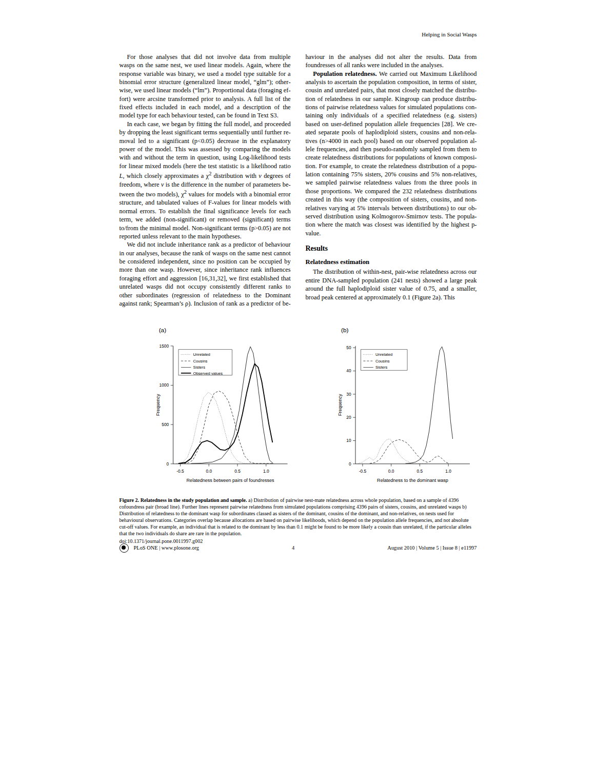Helping in Social Wasps
For those analyses that did not involve data from multiple wasps on the same nest, we used linear models. Again, where the response variable was binary, we used a model type suitable for a binomial error structure (generalized linear model, “glm”); otherwise, we used linear models (“lm”). Proportional data (foraging effort) were arcsine transformed prior to analysis. A full list of the fixed effects included in each model, and a description of the model type for each behaviour tested, can be found in Text S3.
In each case, we began by fitting the full model, and proceeded by dropping the least significant terms sequentially until further removal led to a significant (p<0.05) decrease in the explanatory power of the model. This was assessed by comparing the models with and without the term in question, using Log-likelihood tests for linear mixed models (here the test statistic is a likelihood ratio L, which closely approximates a χ2 distribution with v degrees of freedom, where v is the difference in the number of parameters between the two models), χ2 values for models with a binomial error structure, and tabulated values of F-values for linear models with normal errors. To establish the final significance levels for each term, we added (non-significant) or removed (significant) terms to/from the minimal model. Non-significant terms (p>0.05) are not reported unless relevant to the main hypotheses.
We did not include inheritance rank as a predictor of behaviour in our analyses, because the rank of wasps on the same nest cannot be considered independent, since no position can be occupied by more than one wasp. However, since inheritance rank influences foraging effort and aggression [16,31,32], we first established that unrelated wasps did not occupy consistently different ranks to other subordinates (regression of relatedness to the Dominant against rank; Spearman’s ρ). Inclusion of rank as a predictor of behaviour in the analyses did not alter the results. Data from foundresses of all ranks were included in the analyses.
Population relatedness. We carried out Maximum Likelihood analysis to ascertain the population composition, in terms of sister, cousin and unrelated pairs, that most closely matched the distribution of relatedness in our sample. Kingroup can produce distributions of pairwise relatedness values for simulated populations containing only individuals of a specified relatedness (e.g. sisters) based on user-defined population allele frequencies [28]. We created separate pools of haplodiploid sisters, cousins and non-relatives (n>4000 in each pool) based on our observed population allele frequencies, and then pseudo-randomly sampled from them to create relatedness distributions for populations of known composition. For example, to create the relatedness distribution of a population containing 75% sisters, 20% cousins and 5% non-relatives, we sampled pairwise relatedness values from the three pools in those proportions. We compared the 232 relatedness distributions created in this way (the composition of sisters, cousins, and non-relatives varying at 5% intervals between distributions) to our observed distribution using Kolmogorov-Smirnov tests. The population where the match was closest was identified by the highest p-value.
Results
Relatedness estimation
The distribution of within-nest, pair-wise relatedness across our entire DNA-sampled population (241 nests) showed a large peak around the full haplodiploid sister value of 0.75, and a smaller, broad peak centered at approximately 0.1 (Figure 2a). This
(a) 0 500 1000 1500 -0.5 0.0 0.5 1.0 Frequency Relatedness between pairs of foundresses Unrelated Cousins Sisters Observed values (b) 0 10 20 30 40 50 -0.5 0.0 0.5 1.0 Frequency Relatedness to the dominant wasp Unrelated Cousins Sisters
Figure 2. Relatedness in the study population and sample. a) Distribution of pairwise nest-mate relatedness across whole population, based on a sample of 4396 cofoundress pair (broad line). Further lines represent pairwise relatedness from simulated populations comprising 4396 pairs of sisters, cousins, and unrelated wasps b) Distribution of relatedness to the dominant wasp for subordinates classed as sisters of the dominant, cousins of the dominant, and non-relatives, on nests used for behavioural observations. Categories overlap because allocations are based on pairwise likelihoods, which depend on the population allele frequencies, and not absolute cut-off values. For example, an individual that is related to the dominant by less than 0.1 might be found to be more likely a cousin than unrelated, if the particular alleles that the two individuals do share are rare in the population.
doi:10.1371/journal.pone.0011997.g002
PLoS ONE | www.plosone.org
4
August 2010 | Volume 5 | Issue 8 | e11997